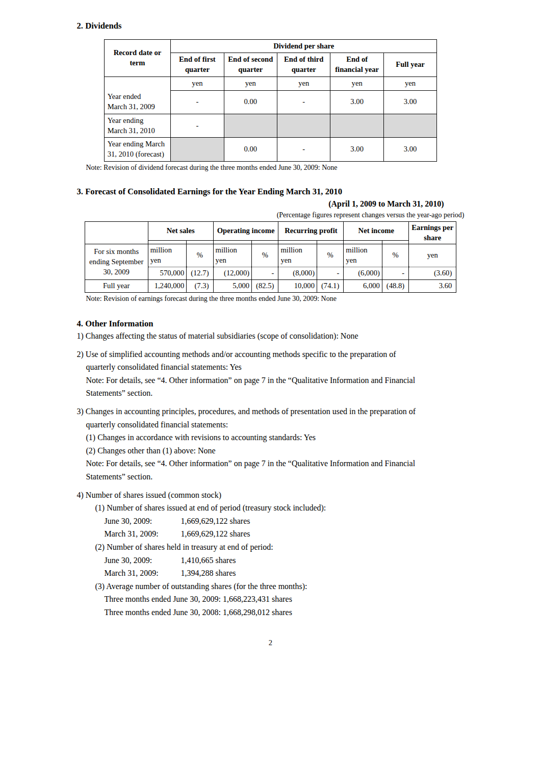2. Dividends
| Record date or term | Dividend per share |
| --- | --- |
| End of first quarter | End of second quarter | End of third quarter | End of financial year | Full year |
| | yen | yen | yen | yen | yen |
| Year ended March 31, 2009 | - | 0.00 | - | 3.00 | 3.00 |
| Year ending March 31, 2010 | - | | | | |
| Year ending March 31, 2010 (forecast) | | 0.00 | - | 3.00 | 3.00 |
Note: Revision of dividend forecast during the three months ended June 30, 2009: None
3. Forecast of Consolidated Earnings for the Year Ending March 31, 2010
(April 1, 2009 to March 31, 2010)
(Percentage figures represent changes versus the year-ago period)
| | Net sales | Operating income | Recurring profit | Net income | Earnings per share |
| --- | --- | --- | --- | --- | --- |
| For six months ending September 30, 2009 | million yen | % | million yen | % | million yen | % | million yen | % | yen |
| 570,000 | (12.7) | (12,000) | - | (8,000) | - | (6,000) | - | (3.60) |
| Full year | 1,240,000 | (7.3) | 5,000 | (82.5) | 10,000 | (74.1) | 6,000 | (48.8) | 3.60 |
Note: Revision of earnings forecast during the three months ended June 30, 2009: None
4. Other Information
1) Changes affecting the status of material subsidiaries (scope of consolidation): None
2) Use of simplified accounting methods and/or accounting methods specific to the preparation of
quarterly consolidated financial statements: Yes
Note: For details, see “4. Other information” on page 7 in the “Qualitative Information and Financial
Statements” section.
3) Changes in accounting principles, procedures, and methods of presentation used in the preparation of
quarterly consolidated financial statements:
(1) Changes in accordance with revisions to accounting standards: Yes
(2) Changes other than (1) above: None
Note: For details, see “4. Other information” on page 7 in the “Qualitative Information and Financial
Statements” section.
4) Number of shares issued (common stock)
(1) Number of shares issued at end of period (treasury stock included):
June 30, 2009: 1,669,629,122 shares
March 31, 2009: 1,669,629,122 shares
(2) Number of shares held in treasury at end of period:
June 30, 2009: 1,410,665 shares
March 31, 2009: 1,394,288 shares
(3) Average number of outstanding shares (for the three months):
Three months ended June 30, 2009: 1,668,223,431 shares
Three months ended June 30, 2008: 1,668,298,012 shares
2